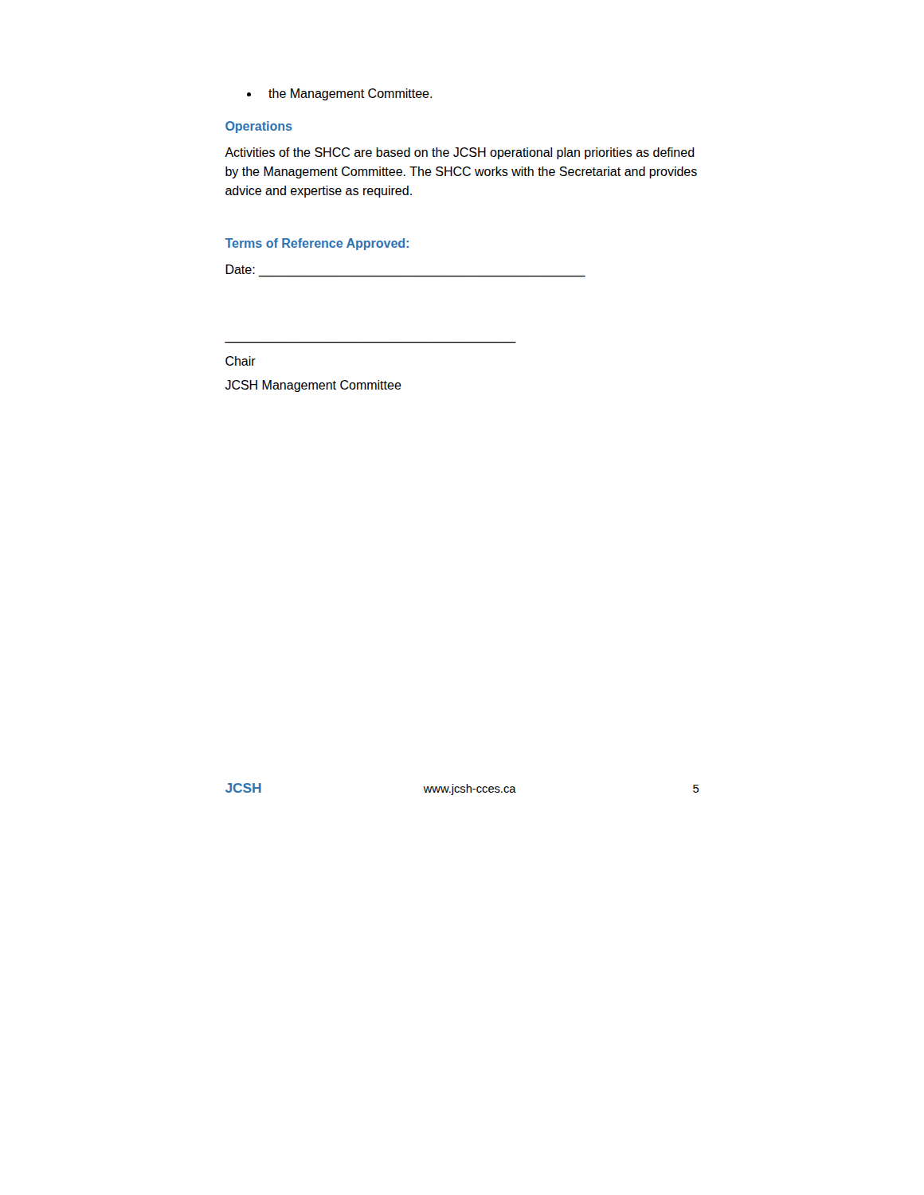the Management Committee.
Operations
Activities of the SHCC are based on the JCSH operational plan priorities as defined by the Management Committee. The SHCC works with the Secretariat and provides advice and expertise as required.
Terms of Reference Approved:
Date: ______________________________________________
_________________________________________
Chair
JCSH Management Committee
JCSH
www.jcsh-cces.ca
5